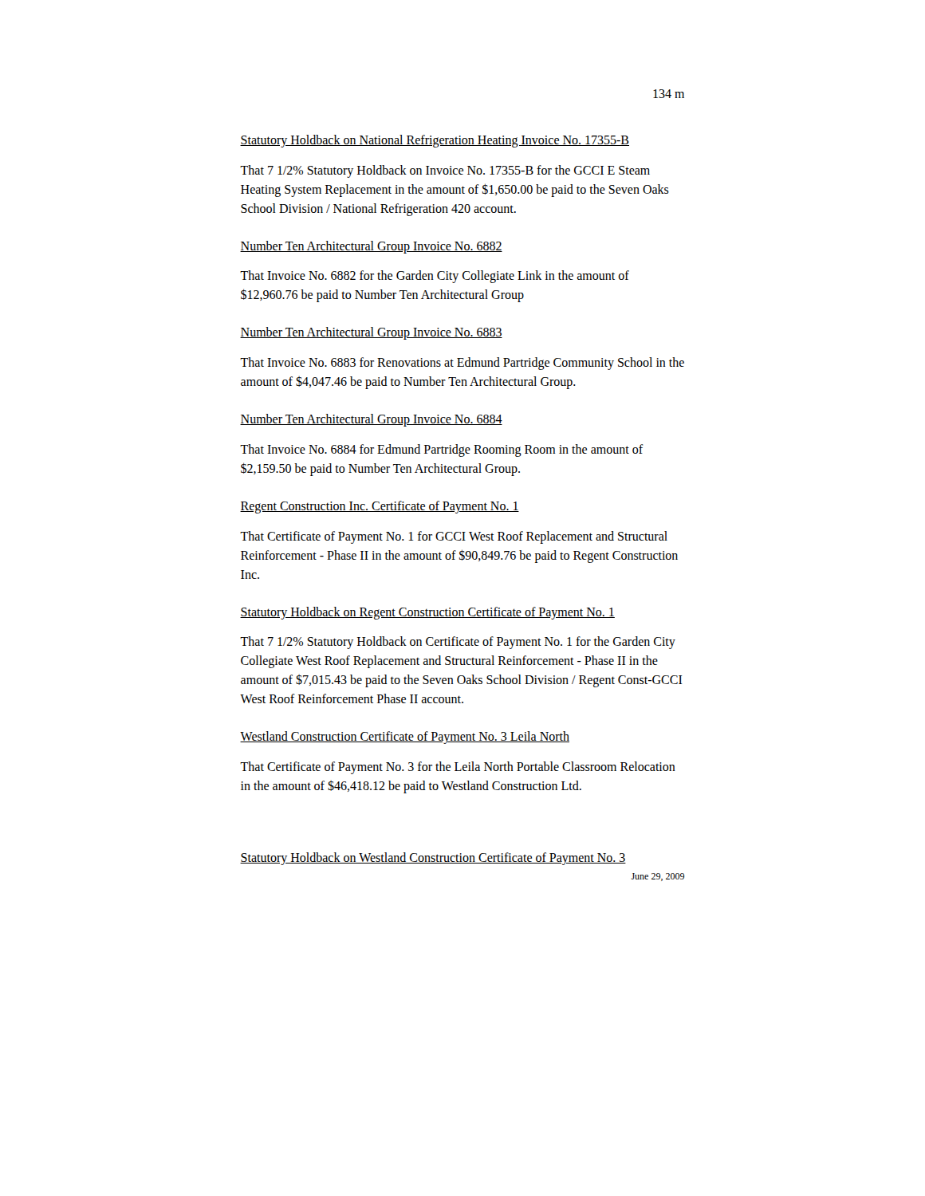134 m
Statutory Holdback on National Refrigeration Heating Invoice No. 17355-B
That 7 1/2% Statutory Holdback on Invoice No. 17355-B for the GCCI E Steam Heating System Replacement in the amount of $1,650.00 be paid to the Seven Oaks School Division / National Refrigeration 420 account.
Number Ten Architectural Group Invoice No. 6882
That Invoice No. 6882 for the Garden City Collegiate Link in the amount of $12,960.76 be paid to Number Ten Architectural Group
Number Ten Architectural Group Invoice No. 6883
That Invoice No. 6883 for Renovations at Edmund Partridge Community School in the amount of $4,047.46 be paid to Number Ten Architectural Group.
Number Ten Architectural Group Invoice No. 6884
That Invoice No. 6884 for Edmund Partridge Rooming Room in the amount of $2,159.50 be paid to Number Ten Architectural Group.
Regent Construction Inc. Certificate of Payment No. 1
That Certificate of Payment No. 1 for GCCI West Roof Replacement and Structural Reinforcement - Phase II in the amount of $90,849.76 be paid to Regent Construction Inc.
Statutory Holdback on Regent Construction Certificate of Payment No. 1
That 7 1/2% Statutory Holdback on Certificate of Payment No. 1 for the Garden City Collegiate West Roof Replacement and Structural Reinforcement - Phase II in the amount of $7,015.43 be paid to the Seven Oaks School Division / Regent Const-GCCI West Roof Reinforcement Phase II account.
Westland Construction Certificate of Payment No. 3 Leila North
That Certificate of Payment No. 3 for the Leila North Portable Classroom Relocation in the amount of $46,418.12 be paid to Westland Construction Ltd.
Statutory Holdback on Westland Construction Certificate of Payment No. 3
June 29, 2009